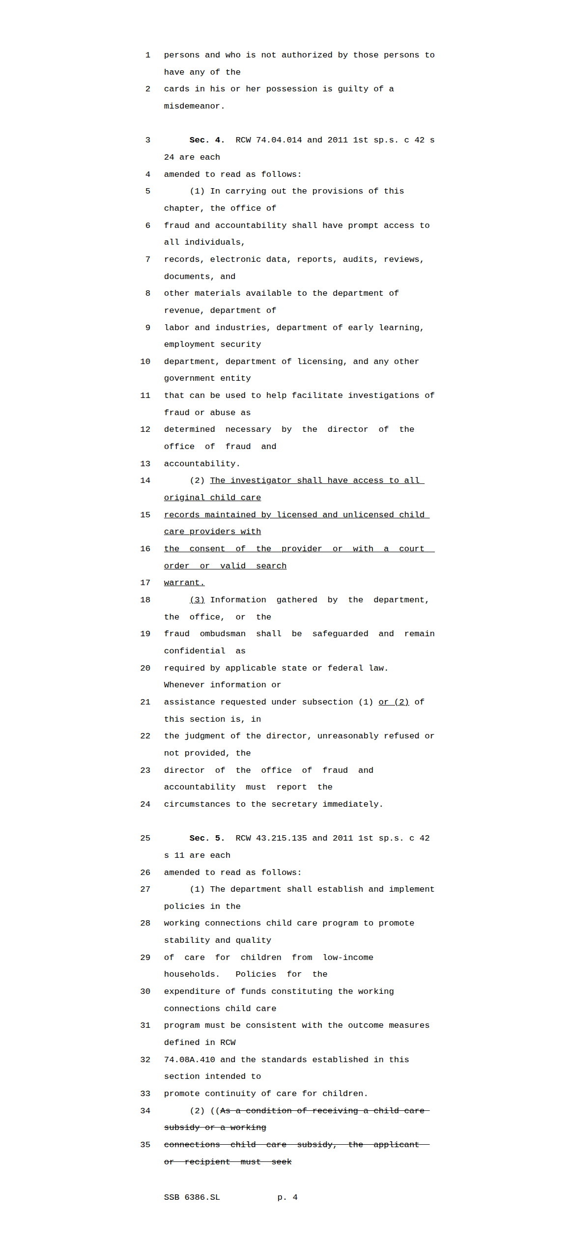1 persons and who is not authorized by those persons to have any of the
2 cards in his or her possession is guilty of a misdemeanor.
3 Sec. 4. RCW 74.04.014 and 2011 1st sp.s. c 42 s 24 are each
4 amended to read as follows:
5 (1) In carrying out the provisions of this chapter, the office of
6 fraud and accountability shall have prompt access to all individuals,
7 records, electronic data, reports, audits, reviews, documents, and
8 other materials available to the department of revenue, department of
9 labor and industries, department of early learning, employment security
10 department, department of licensing, and any other government entity
11 that can be used to help facilitate investigations of fraud or abuse as
12 determined necessary by the director of the office of fraud and
13 accountability.
14 (2) The investigator shall have access to all original child care
15 records maintained by licensed and unlicensed child care providers with
16 the consent of the provider or with a court order or valid search
17 warrant.
18 (3) Information gathered by the department, the office, or the
19 fraud ombudsman shall be safeguarded and remain confidential as
20 required by applicable state or federal law. Whenever information or
21 assistance requested under subsection (1) or (2) of this section is, in
22 the judgment of the director, unreasonably refused or not provided, the
23 director of the office of fraud and accountability must report the
24 circumstances to the secretary immediately.
25 Sec. 5. RCW 43.215.135 and 2011 1st sp.s. c 42 s 11 are each
26 amended to read as follows:
27 (1) The department shall establish and implement policies in the
28 working connections child care program to promote stability and quality
29 of care for children from low-income households. Policies for the
30 expenditure of funds constituting the working connections child care
31 program must be consistent with the outcome measures defined in RCW
3274.08A.410 and the standards established in this section intended to
33 promote continuity of care for children.
34 (2) ((As a condition of receiving a child care subsidy or a working
35 connections child care subsidy, the applicant or recipient must seek
SSB 6386.SL p. 4 SSB 6386.SL